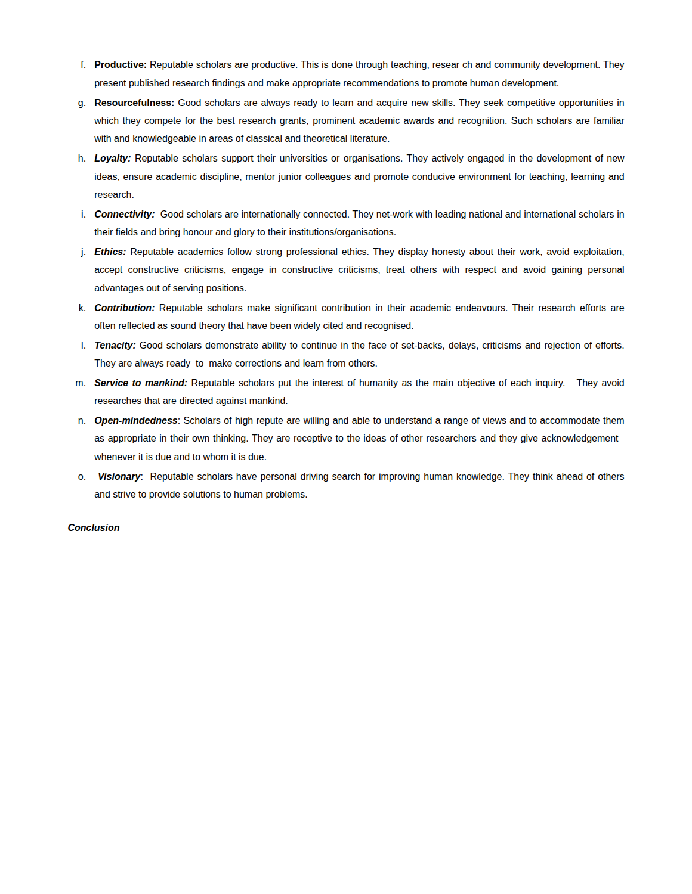Productive: Reputable scholars are productive. This is done through teaching, resear ch and community development. They present published research findings and make appropriate recommendations to promote human development.
Resourcefulness: Good scholars are always ready to learn and acquire new skills. They seek competitive opportunities in which they compete for the best research grants, prominent academic awards and recognition. Such scholars are familiar with and knowledgeable in areas of classical and theoretical literature.
Loyalty: Reputable scholars support their universities or organisations. They actively engaged in the development of new ideas, ensure academic discipline, mentor junior colleagues and promote conducive environment for teaching, learning and research.
Connectivity: Good scholars are internationally connected. They net-work with leading national and international scholars in their fields and bring honour and glory to their institutions/organisations.
Ethics: Reputable academics follow strong professional ethics. They display honesty about their work, avoid exploitation, accept constructive criticisms, engage in constructive criticisms, treat others with respect and avoid gaining personal advantages out of serving positions.
Contribution: Reputable scholars make significant contribution in their academic endeavours. Their research efforts are often reflected as sound theory that have been widely cited and recognised.
Tenacity: Good scholars demonstrate ability to continue in the face of set-backs, delays, criticisms and rejection of efforts. They are always ready to make corrections and learn from others.
Service to mankind: Reputable scholars put the interest of humanity as the main objective of each inquiry. They avoid researches that are directed against mankind.
Open-mindedness: Scholars of high repute are willing and able to understand a range of views and to accommodate them as appropriate in their own thinking. They are receptive to the ideas of other researchers and they give acknowledgement whenever it is due and to whom it is due.
Visionary: Reputable scholars have personal driving search for improving human knowledge. They think ahead of others and strive to provide solutions to human problems.
Conclusion